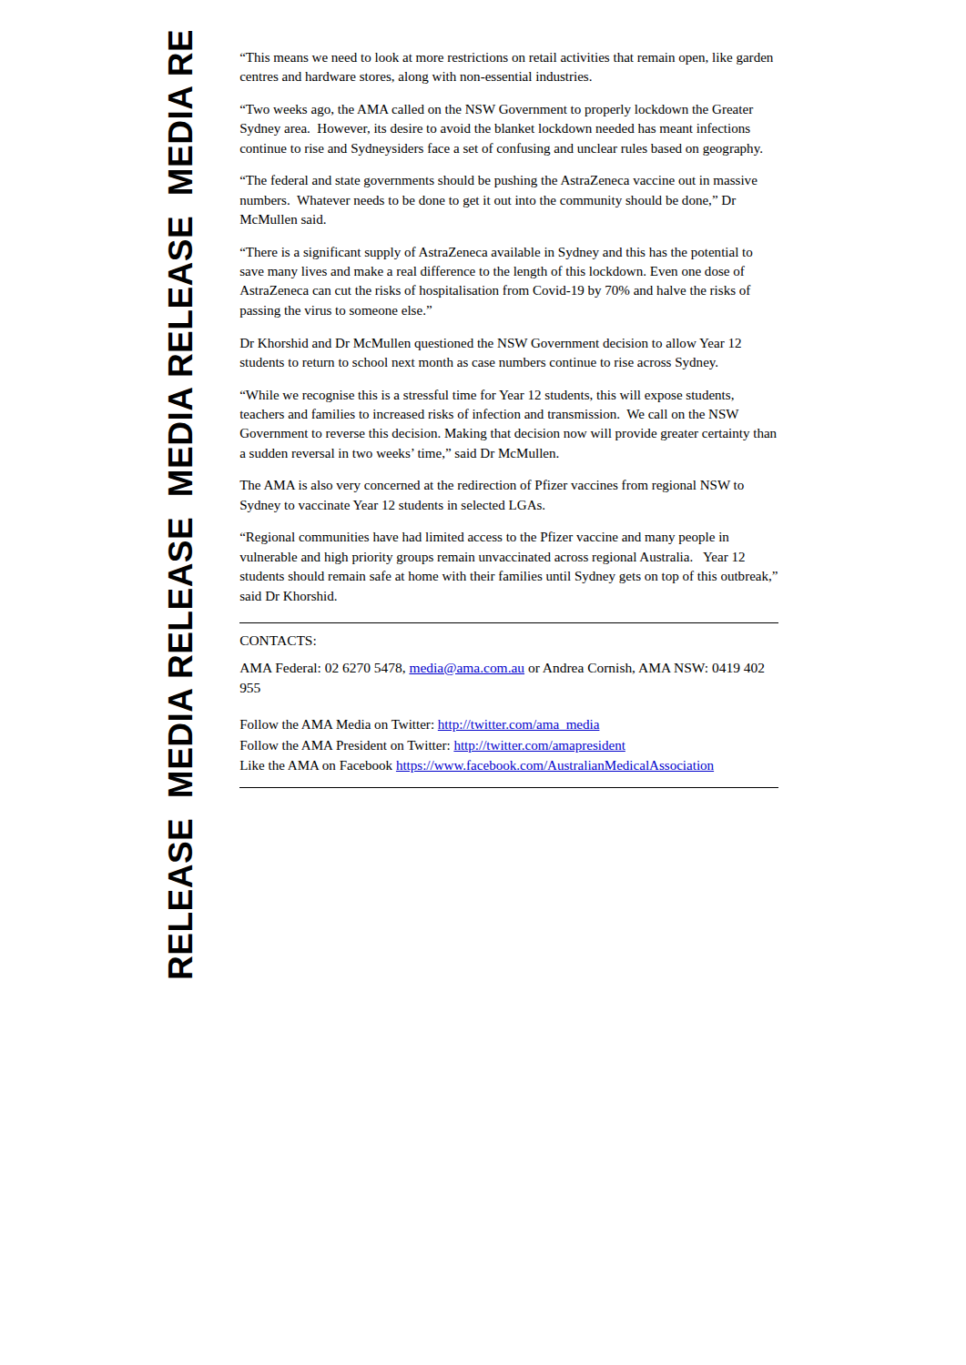MEDIA RELEASE MEDIA RELEASE MEDIA RELEASE MEDIA RELEASE
“This means we need to look at more restrictions on retail activities that remain open, like garden centres and hardware stores, along with non-essential industries.
“Two weeks ago, the AMA called on the NSW Government to properly lockdown the Greater Sydney area. However, its desire to avoid the blanket lockdown needed has meant infections continue to rise and Sydneysiders face a set of confusing and unclear rules based on geography.
“The federal and state governments should be pushing the AstraZeneca vaccine out in massive numbers. Whatever needs to be done to get it out into the community should be done,” Dr McMullen said.
“There is a significant supply of AstraZeneca available in Sydney and this has the potential to save many lives and make a real difference to the length of this lockdown. Even one dose of AstraZeneca can cut the risks of hospitalisation from Covid-19 by 70% and halve the risks of passing the virus to someone else.”
Dr Khorshid and Dr McMullen questioned the NSW Government decision to allow Year 12 students to return to school next month as case numbers continue to rise across Sydney.
“While we recognise this is a stressful time for Year 12 students, this will expose students, teachers and families to increased risks of infection and transmission. We call on the NSW Government to reverse this decision. Making that decision now will provide greater certainty than a sudden reversal in two weeks’ time,” said Dr McMullen.
The AMA is also very concerned at the redirection of Pfizer vaccines from regional NSW to Sydney to vaccinate Year 12 students in selected LGAs.
“Regional communities have had limited access to the Pfizer vaccine and many people in vulnerable and high priority groups remain unvaccinated across regional Australia. Year 12 students should remain safe at home with their families until Sydney gets on top of this outbreak,” said Dr Khorshid.
CONTACTS:
AMA Federal: 02 6270 5478, media@ama.com.au or Andrea Cornish, AMA NSW: 0419 402 955
Follow the AMA Media on Twitter: http://twitter.com/ama_media
Follow the AMA President on Twitter: http://twitter.com/amapresident
Like the AMA on Facebook https://www.facebook.com/AustralianMedicalAssociation